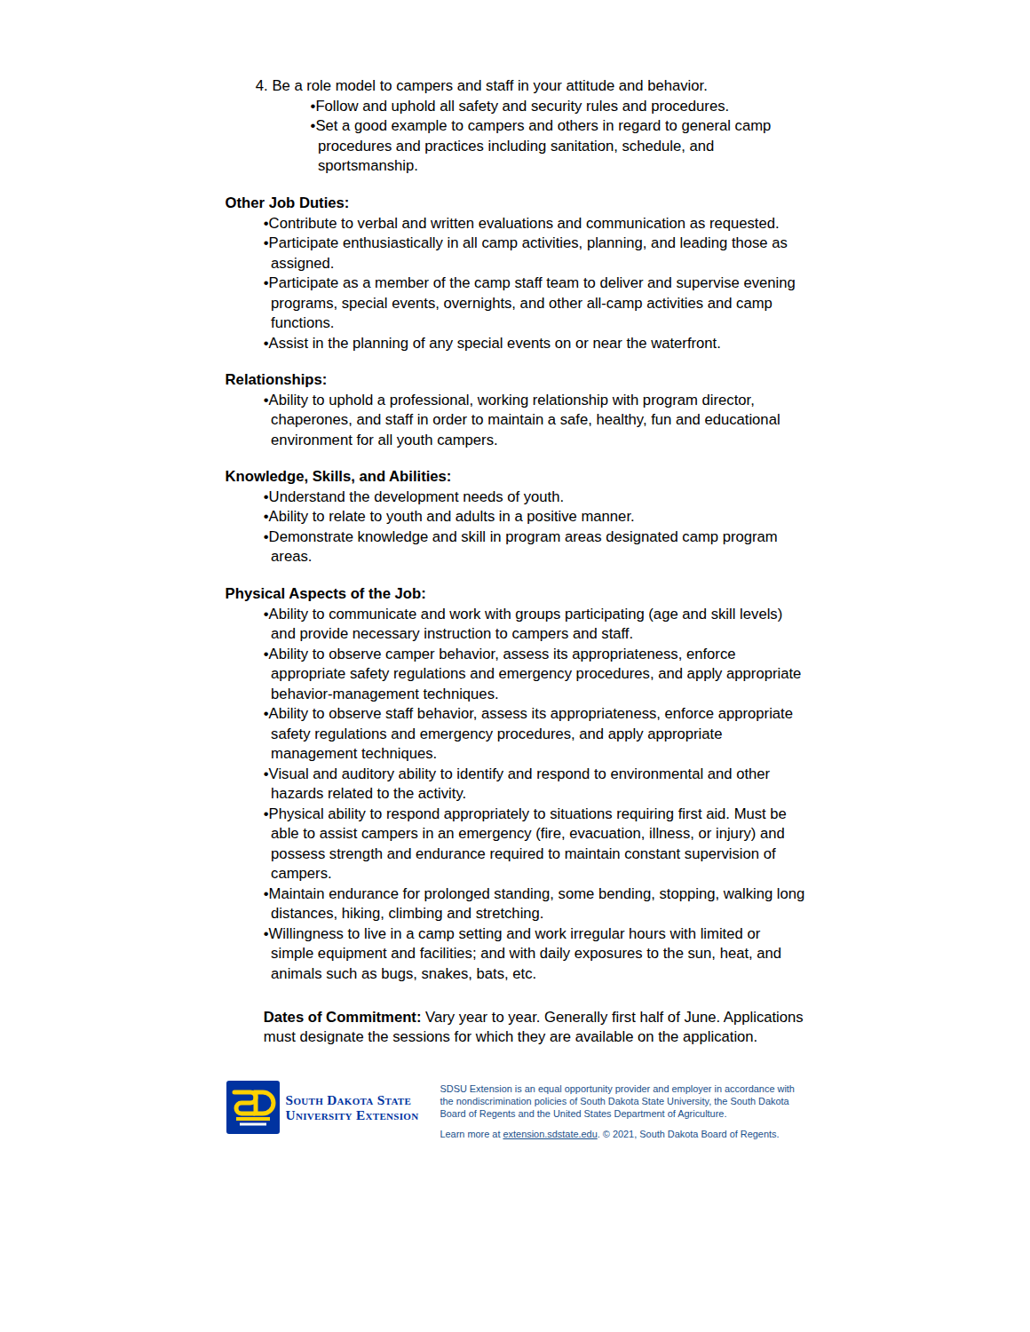Be a role model to campers and staff in your attitude and behavior.
•Follow and uphold all safety and security rules and procedures.
•Set a good example to campers and others in regard to general camp procedures and practices including sanitation, schedule, and sportsmanship.
Other Job Duties:
•Contribute to verbal and written evaluations and communication as requested.
•Participate enthusiastically in all camp activities, planning, and leading those as assigned.
•Participate as a member of the camp staff team to deliver and supervise evening programs, special events, overnights, and other all-camp activities and camp functions.
•Assist in the planning of any special events on or near the waterfront.
Relationships:
•Ability to uphold a professional, working relationship with program director, chaperones, and staff in order to maintain a safe, healthy, fun and educational environment for all youth campers.
Knowledge, Skills, and Abilities:
•Understand the development needs of youth.
•Ability to relate to youth and adults in a positive manner.
•Demonstrate knowledge and skill in program areas designated camp program areas.
Physical Aspects of the Job:
•Ability to communicate and work with groups participating (age and skill levels) and provide necessary instruction to campers and staff.
•Ability to observe camper behavior, assess its appropriateness, enforce appropriate safety regulations and emergency procedures, and apply appropriate behavior-management techniques.
•Ability to observe staff behavior, assess its appropriateness, enforce appropriate safety regulations and emergency procedures, and apply appropriate management techniques.
•Visual and auditory ability to identify and respond to environmental and other hazards related to the activity.
•Physical ability to respond appropriately to situations requiring first aid. Must be able to assist campers in an emergency (fire, evacuation, illness, or injury) and possess strength and endurance required to maintain constant supervision of campers.
•Maintain endurance for prolonged standing, some bending, stopping, walking long distances, hiking, climbing and stretching.
•Willingness to live in a camp setting and work irregular hours with limited or simple equipment and facilities; and with daily exposures to the sun, heat, and animals such as bugs, snakes, bats, etc.
Dates of Commitment: Vary year to year. Generally first half of June. Applications must designate the sessions for which they are available on the application.
South Dakota State University Extension
SDSU Extension is an equal opportunity provider and employer in accordance with the nondiscrimination policies of South Dakota State University, the South Dakota Board of Regents and the United States Department of Agriculture.
Learn more at extension.sdstate.edu. © 2021, South Dakota Board of Regents.